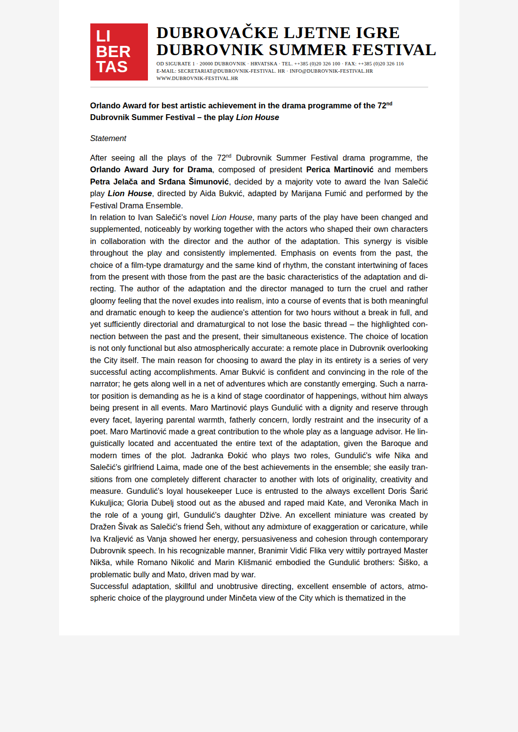LI BER TAS
DUBROVAČKE LJETNE IGRE
DUBROVNIK SUMMER FESTIVAL
OD SIGURATE 1 · 20000 DUBROVNIK · HRVATSKA · TEL. ++385 (0)20 326 100 · FAX: ++385 (0)20 326 116
E-MAIL: SECRETARIAT@DUBROVNIK-FESTIVAL. HR · INFO@DUBROVNIK-FESTIVAL.HR
WWW.DUBROVNIK-FESTIVAL.HR
Orlando Award for best artistic achievement in the drama programme of the 72nd Dubrovnik Summer Festival – the play Lion House
Statement
After seeing all the plays of the 72nd Dubrovnik Summer Festival drama programme, the Orlando Award Jury for Drama, composed of president Perica Martinović and members Petra Jelača and Srđana Šimunović, decided by a majority vote to award the Ivan Salečić play Lion House, directed by Aida Bukvić, adapted by Marijana Fumić and performed by the Festival Drama Ensemble.
In relation to Ivan Salečić's novel Lion House, many parts of the play have been changed and supplemented, noticeably by working together with the actors who shaped their own characters in collaboration with the director and the author of the adaptation. This synergy is visible throughout the play and consistently implemented. Emphasis on events from the past, the choice of a film-type dramaturgy and the same kind of rhythm, the constant intertwining of faces from the present with those from the past are the basic characteristics of the adaptation and directing. The author of the adaptation and the director managed to turn the cruel and rather gloomy feeling that the novel exudes into realism, into a course of events that is both meaningful and dramatic enough to keep the audience's attention for two hours without a break in full, and yet sufficiently directorial and dramaturgical to not lose the basic thread – the highlighted connection between the past and the present, their simultaneous existence. The choice of location is not only functional but also atmospherically accurate: a remote place in Dubrovnik overlooking the City itself. The main reason for choosing to award the play in its entirety is a series of very successful acting accomplishments. Amar Bukvić is confident and convincing in the role of the narrator; he gets along well in a net of adventures which are constantly emerging. Such a narrator position is demanding as he is a kind of stage coordinator of happenings, without him always being present in all events. Maro Martinović plays Gundulić with a dignity and reserve through every facet, layering parental warmth, fatherly concern, lordly restraint and the insecurity of a poet. Maro Martinović made a great contribution to the whole play as a language advisor. He linguistically located and accentuated the entire text of the adaptation, given the Baroque and modern times of the plot. Jadranka Đokić who plays two roles, Gundulić's wife Nika and Salečić's girlfriend Laima, made one of the best achievements in the ensemble; she easily transitions from one completely different character to another with lots of originality, creativity and measure. Gundulić's loyal housekeeper Luce is entrusted to the always excellent Doris Šarić Kukuljica; Gloria Dubelj stood out as the abused and raped maid Kate, and Veronika Mach in the role of a young girl, Gundulić's daughter Džive. An excellent miniature was created by Dražen Šivak as Salečić's friend Šeh, without any admixture of exaggeration or caricature, while Iva Kraljević as Vanja showed her energy, persuasiveness and cohesion through contemporary Dubrovnik speech. In his recognizable manner, Branimir Vidić Flika very wittily portrayed Master Nikša, while Romano Nikolić and Marin Klišmanić embodied the Gundulić brothers: Šiško, a problematic bully and Mato, driven mad by war.
Successful adaptation, skillful and unobtrusive directing, excellent ensemble of actors, atmospheric choice of the playground under Minčeta view of the City which is thematized in the